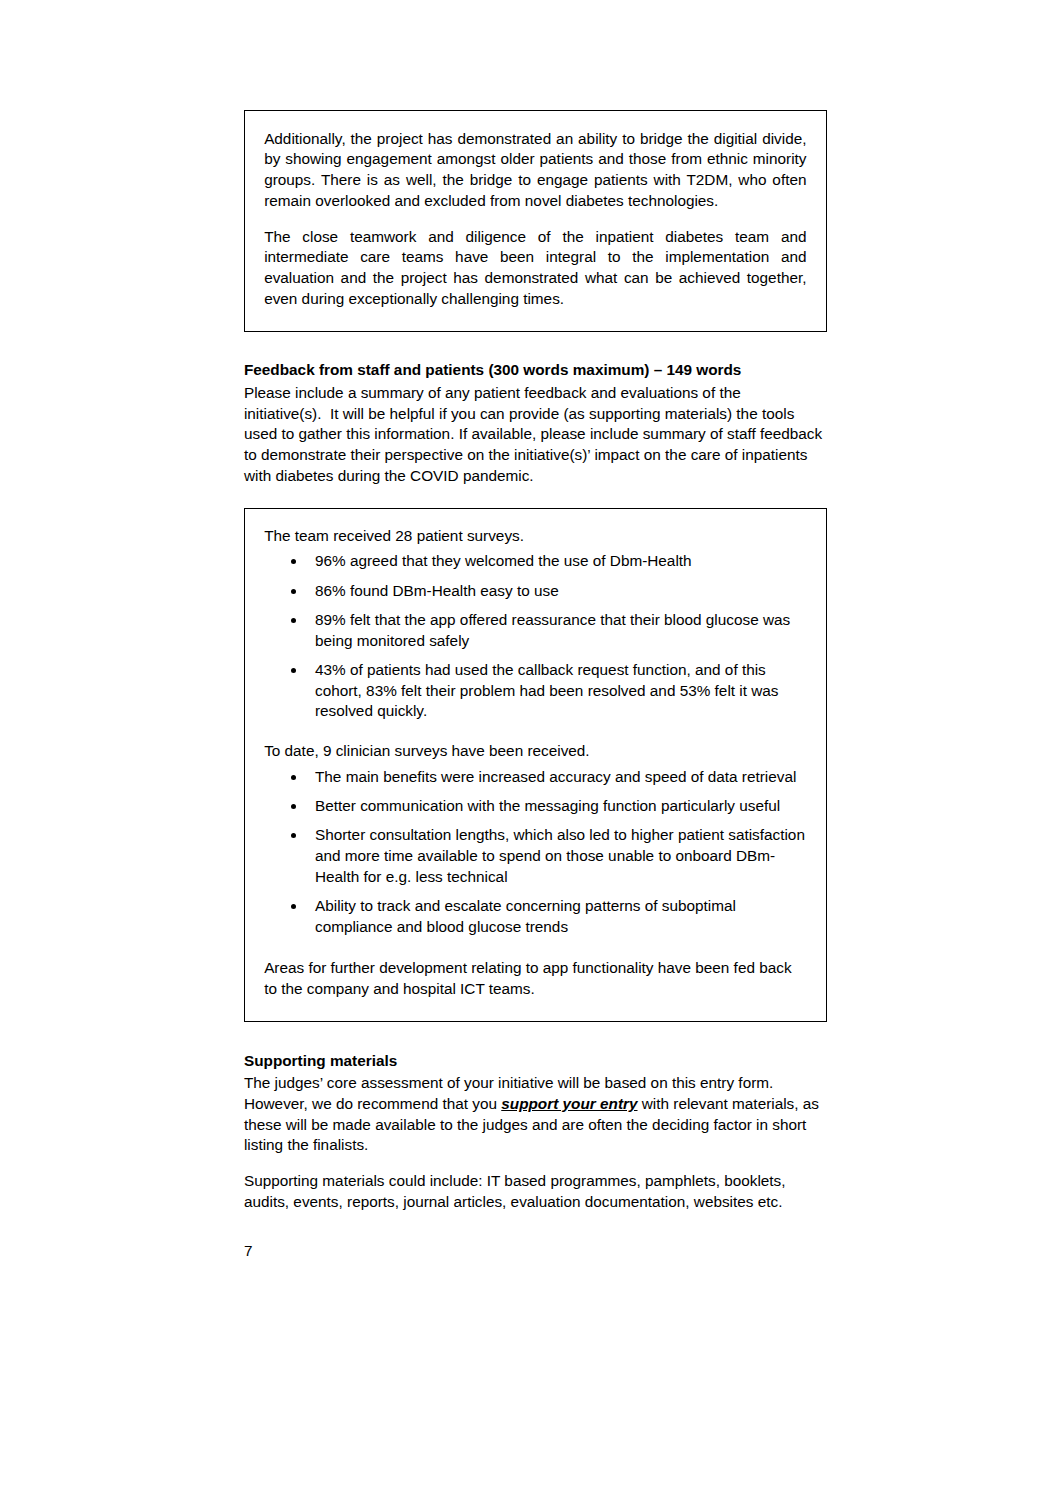Additionally, the project has demonstrated an ability to bridge the digitial divide, by showing engagement amongst older patients and those from ethnic minority groups. There is as well, the bridge to engage patients with T2DM, who often remain overlooked and excluded from novel diabetes technologies.
The close teamwork and diligence of the inpatient diabetes team and intermediate care teams have been integral to the implementation and evaluation and the project has demonstrated what can be achieved together, even during exceptionally challenging times.
Feedback from staff and patients (300 words maximum) – 149 words
Please include a summary of any patient feedback and evaluations of the initiative(s). It will be helpful if you can provide (as supporting materials) the tools used to gather this information. If available, please include summary of staff feedback to demonstrate their perspective on the initiative(s)’ impact on the care of inpatients with diabetes during the COVID pandemic.
The team received 28 patient surveys.
96% agreed that they welcomed the use of Dbm-Health
86% found DBm-Health easy to use
89% felt that the app offered reassurance that their blood glucose was being monitored safely
43% of patients had used the callback request function, and of this cohort, 83% felt their problem had been resolved and 53% felt it was resolved quickly.
To date, 9 clinician surveys have been received.
The main benefits were increased accuracy and speed of data retrieval
Better communication with the messaging function particularly useful
Shorter consultation lengths, which also led to higher patient satisfaction and more time available to spend on those unable to onboard DBm-Health for e.g. less technical
Ability to track and escalate concerning patterns of suboptimal compliance and blood glucose trends
Areas for further development relating to app functionality have been fed back to the company and hospital ICT teams.
Supporting materials
The judges’ core assessment of your initiative will be based on this entry form. However, we do recommend that you support your entry with relevant materials, as these will be made available to the judges and are often the deciding factor in short listing the finalists.
Supporting materials could include: IT based programmes, pamphlets, booklets, audits, events, reports, journal articles, evaluation documentation, websites etc.
7